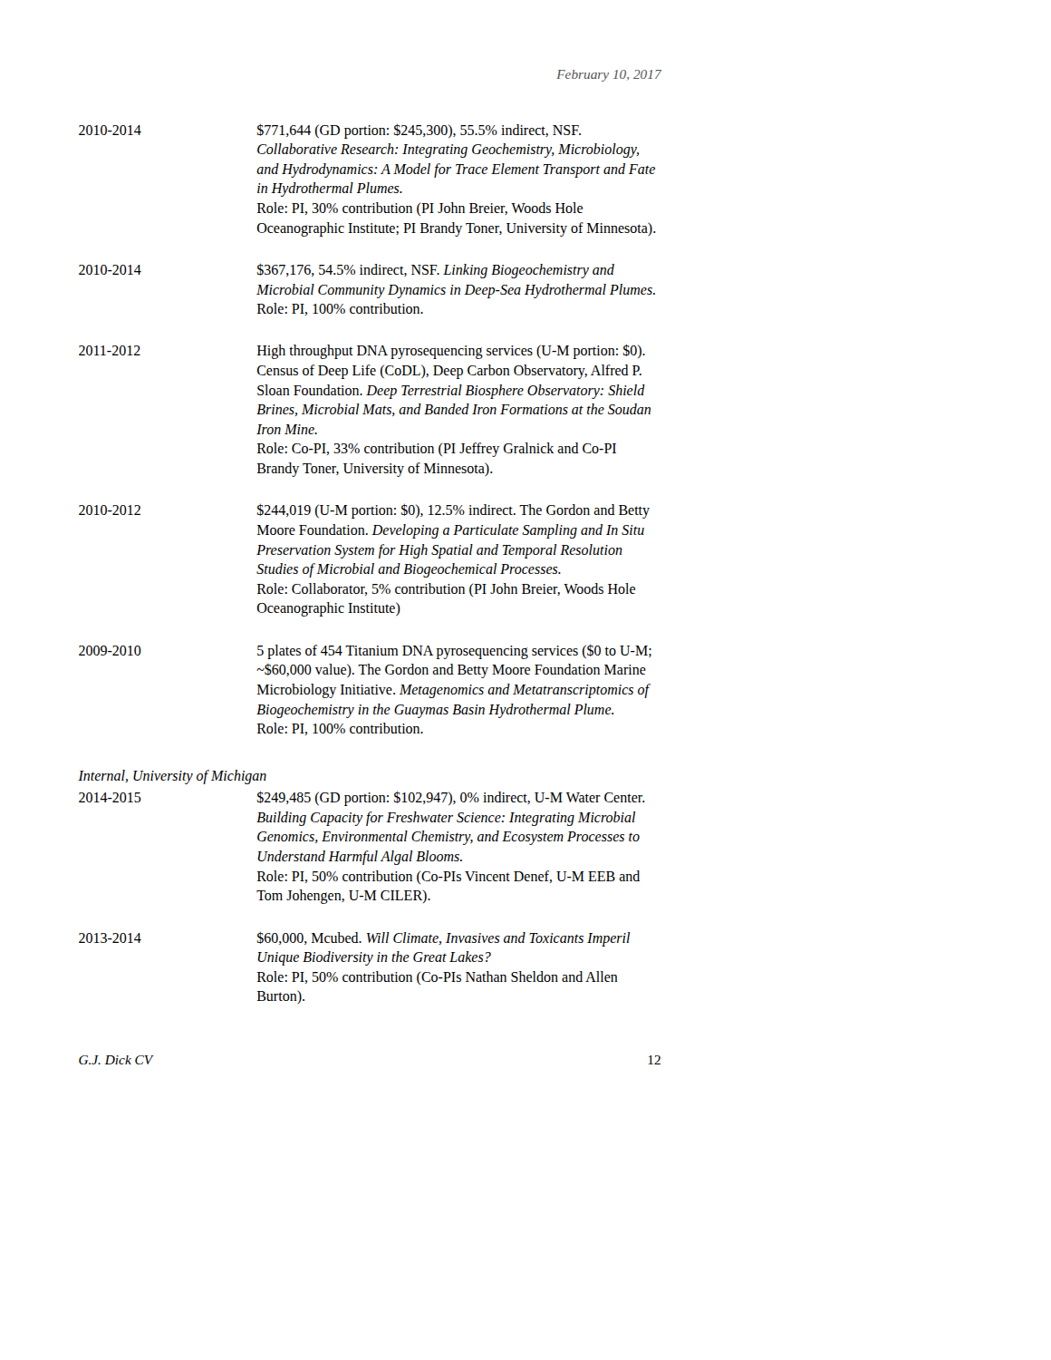February 10, 2017
2010-2014
$771,644 (GD portion: $245,300), 55.5% indirect, NSF. Collaborative Research: Integrating Geochemistry, Microbiology, and Hydrodynamics: A Model for Trace Element Transport and Fate in Hydrothermal Plumes.
Role: PI, 30% contribution (PI John Breier, Woods Hole Oceanographic Institute; PI Brandy Toner, University of Minnesota).
2010-2014
$367,176, 54.5% indirect, NSF. Linking Biogeochemistry and Microbial Community Dynamics in Deep-Sea Hydrothermal Plumes.
Role: PI, 100% contribution.
2011-2012
High throughput DNA pyrosequencing services (U-M portion: $0). Census of Deep Life (CoDL), Deep Carbon Observatory, Alfred P. Sloan Foundation. Deep Terrestrial Biosphere Observatory: Shield Brines, Microbial Mats, and Banded Iron Formations at the Soudan Iron Mine.
Role: Co-PI, 33% contribution (PI Jeffrey Gralnick and Co-PI Brandy Toner, University of Minnesota).
2010-2012
$244,019 (U-M portion: $0), 12.5% indirect. The Gordon and Betty Moore Foundation. Developing a Particulate Sampling and In Situ Preservation System for High Spatial and Temporal Resolution Studies of Microbial and Biogeochemical Processes.
Role: Collaborator, 5% contribution (PI John Breier, Woods Hole Oceanographic Institute)
2009-2010
5 plates of 454 Titanium DNA pyrosequencing services ($0 to U-M; ~$60,000 value). The Gordon and Betty Moore Foundation Marine Microbiology Initiative. Metagenomics and Metatranscriptomics of Biogeochemistry in the Guaymas Basin Hydrothermal Plume.
Role: PI, 100% contribution.
Internal, University of Michigan
2014-2015
$249,485 (GD portion: $102,947), 0% indirect, U-M Water Center. Building Capacity for Freshwater Science: Integrating Microbial Genomics, Environmental Chemistry, and Ecosystem Processes to Understand Harmful Algal Blooms.
Role: PI, 50% contribution (Co-PIs Vincent Denef, U-M EEB and Tom Johengen, U-M CILER).
2013-2014
$60,000, Mcubed. Will Climate, Invasives and Toxicants Imperil Unique Biodiversity in the Great Lakes?
Role: PI, 50% contribution (Co-PIs Nathan Sheldon and Allen Burton).
G.J. Dick CV 12